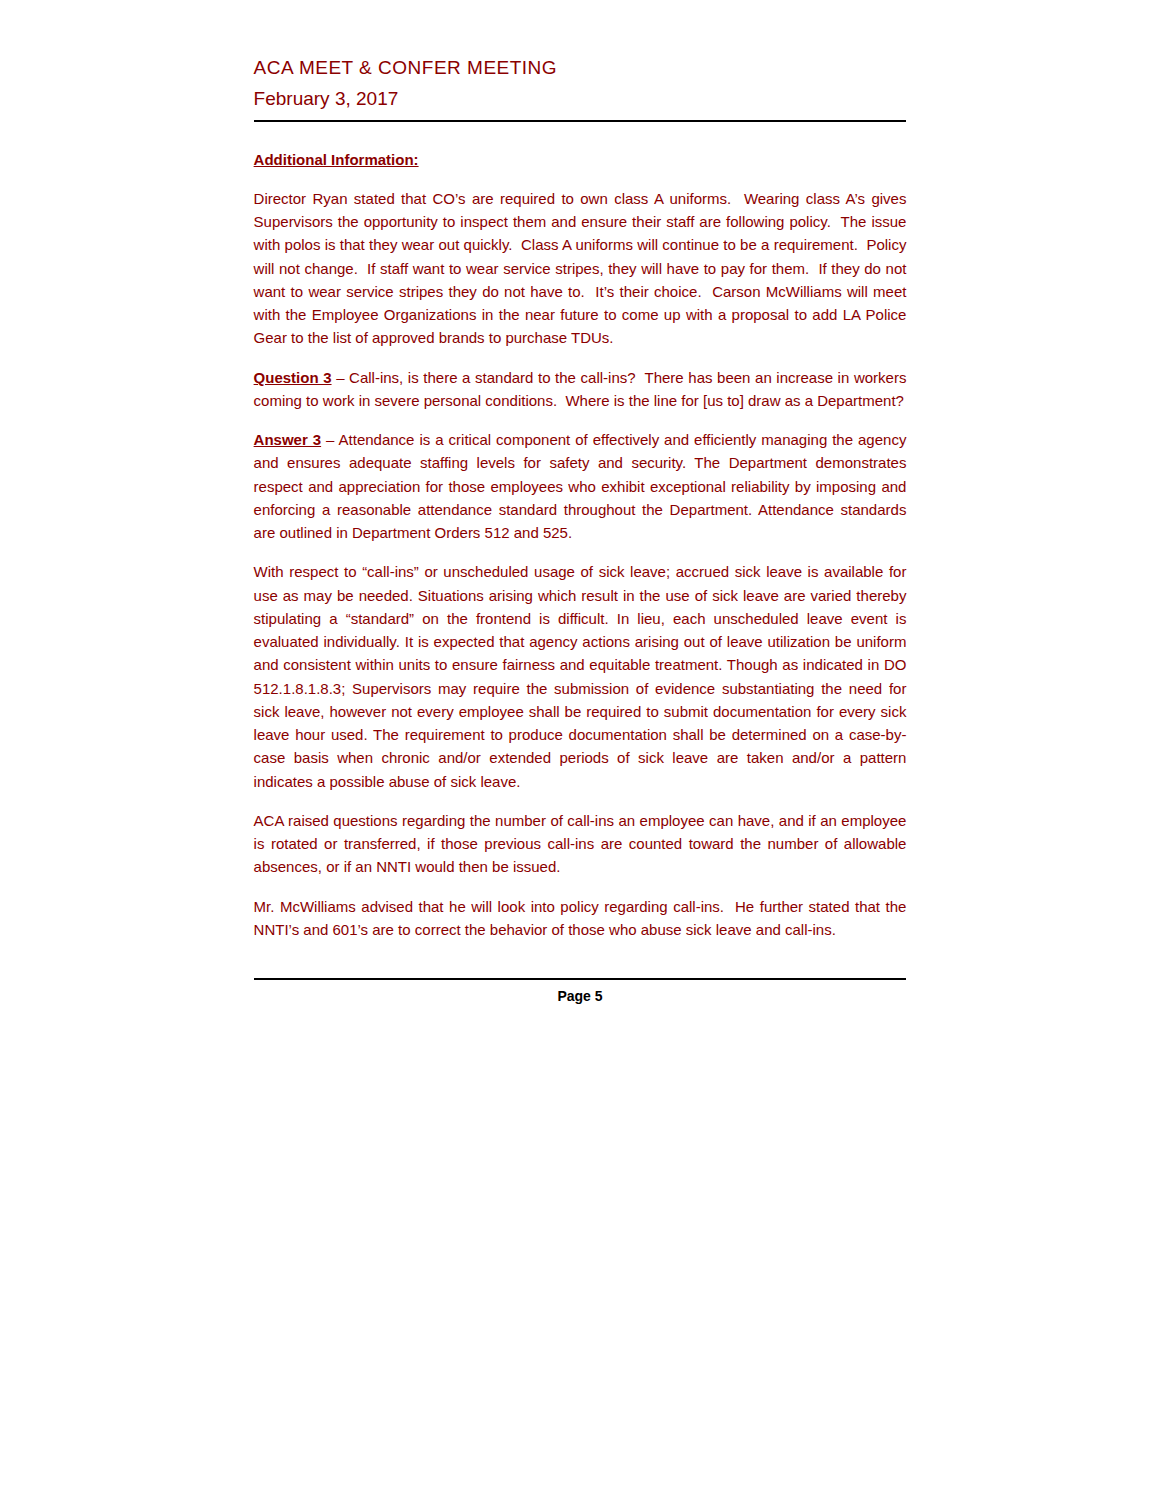ACA MEET & CONFER MEETING
February 3, 2017
Additional Information:
Director Ryan stated that CO’s are required to own class A uniforms. Wearing class A’s gives Supervisors the opportunity to inspect them and ensure their staff are following policy. The issue with polos is that they wear out quickly. Class A uniforms will continue to be a requirement. Policy will not change. If staff want to wear service stripes, they will have to pay for them. If they do not want to wear service stripes they do not have to. It’s their choice. Carson McWilliams will meet with the Employee Organizations in the near future to come up with a proposal to add LA Police Gear to the list of approved brands to purchase TDUs.
Question 3 – Call-ins, is there a standard to the call-ins? There has been an increase in workers coming to work in severe personal conditions. Where is the line for [us to] draw as a Department?
Answer 3 – Attendance is a critical component of effectively and efficiently managing the agency and ensures adequate staffing levels for safety and security. The Department demonstrates respect and appreciation for those employees who exhibit exceptional reliability by imposing and enforcing a reasonable attendance standard throughout the Department. Attendance standards are outlined in Department Orders 512 and 525.
With respect to “call-ins” or unscheduled usage of sick leave; accrued sick leave is available for use as may be needed. Situations arising which result in the use of sick leave are varied thereby stipulating a “standard” on the frontend is difficult. In lieu, each unscheduled leave event is evaluated individually. It is expected that agency actions arising out of leave utilization be uniform and consistent within units to ensure fairness and equitable treatment. Though as indicated in DO 512.1.8.1.8.3; Supervisors may require the submission of evidence substantiating the need for sick leave, however not every employee shall be required to submit documentation for every sick leave hour used. The requirement to produce documentation shall be determined on a case-by-case basis when chronic and/or extended periods of sick leave are taken and/or a pattern indicates a possible abuse of sick leave.
ACA raised questions regarding the number of call-ins an employee can have, and if an employee is rotated or transferred, if those previous call-ins are counted toward the number of allowable absences, or if an NNTI would then be issued.
Mr. McWilliams advised that he will look into policy regarding call-ins. He further stated that the NNTI’s and 601’s are to correct the behavior of those who abuse sick leave and call-ins.
Page 5